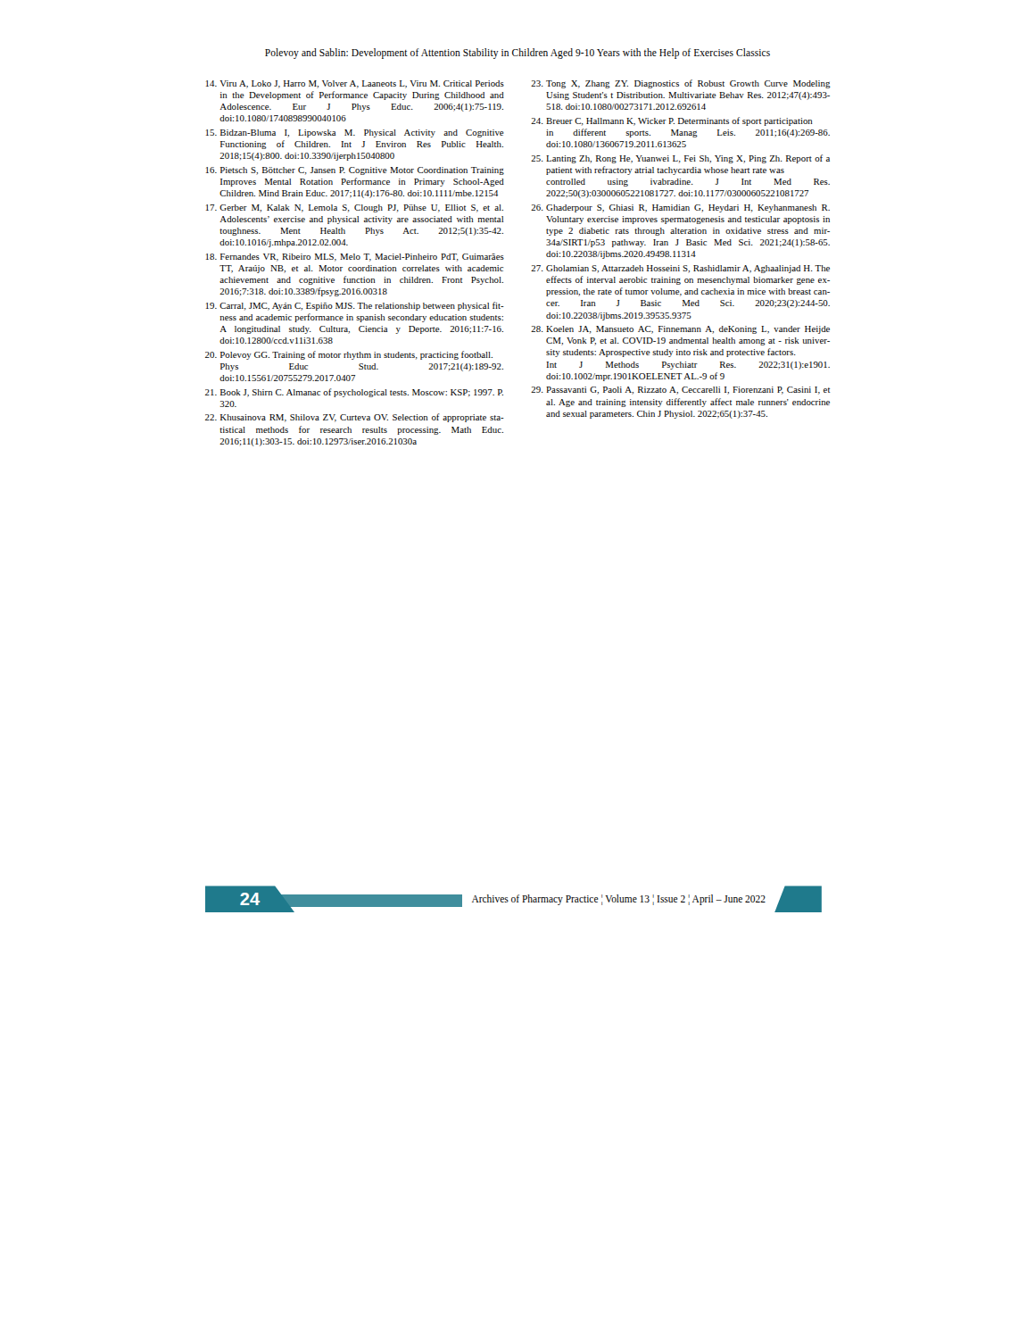Polevoy and Sablin: Development of Attention Stability in Children Aged 9-10 Years with the Help of Exercises Classics
14. Viru A, Loko J, Harro M, Volver A, Laaneots L, Viru M. Critical Periods in the Development of Performance Capacity During Childhood and Adolescence. Eur J Phys Educ. 2006;4(1):75-119. doi:10.1080/1740898990040106
15. Bidzan-Bluma I, Lipowska M. Physical Activity and Cognitive Functioning of Children. Int J Environ Res Public Health. 2018;15(4):800. doi:10.3390/ijerph15040800
16. Pietsch S, Böttcher C, Jansen P. Cognitive Motor Coordination Training Improves Mental Rotation Performance in Primary School-Aged Children. Mind Brain Educ. 2017;11(4):176-80. doi:10.1111/mbe.12154
17. Gerber M, Kalak N, Lemola S, Clough PJ, Pühse U, Elliot S, et al. Adolescents’ exercise and physical activity are associated with mental toughness. Ment Health Phys Act. 2012;5(1):35-42. doi:10.1016/j.mhpa.2012.02.004.
18. Fernandes VR, Ribeiro MLS, Melo T, Maciel-Pinheiro PdT, Guimarães TT, Araújo NB, et al. Motor coordination correlates with academic achievement and cognitive function in children. Front Psychol. 2016;7:318. doi:10.3389/fpsyg.2016.00318
19. Carral, JMC, Ayán C, Espiño MJS. The relationship between physical fitness and academic performance in spanish secondary education students: A longitudinal study. Cultura, Ciencia y Deporte. 2016;11:7-16. doi:10.12800/ccd.v11i31.638
20. Polevoy GG. Training of motor rhythm in students, practicing football. Phys Educ Stud. 2017;21(4):189-92. doi:10.15561/20755279.2017.0407
21. Book J, Shirn C. Almanac of psychological tests. Moscow: KSP; 1997. P. 320.
22. Khusainova RM, Shilova ZV, Curteva OV. Selection of appropriate statistical methods for research results processing. Math Educ. 2016;11(1):303-15. doi:10.12973/iser.2016.21030a
23. Tong X, Zhang ZY. Diagnostics of Robust Growth Curve Modeling Using Student's t Distribution. Multivariate Behav Res. 2012;47(4):493-518. doi:10.1080/00273171.2012.692614
24. Breuer C, Hallmann K, Wicker P. Determinants of sport participation in different sports. Manag Leis. 2011;16(4):269-86. doi:10.1080/13606719.2011.613625
25. Lanting Zh, Rong He, Yuanwei L, Fei Sh, Ying X, Ping Zh. Report of a patient with refractory atrial tachycardia whose heart rate was controlled using ivabradine. JInt Med Res. 2022;50(3):03000605221081727. doi:10.1177/03000605221081727
26. Ghaderpour S, Ghiasi R, Hamidian G, Heydari H, Keyhanmanesh R. Voluntary exercise improves spermatogenesis and testicular apoptosis in type 2 diabetic rats through alteration in oxidative stress and mir-34a/SIRT1/p53 pathway. Iran J Basic Med Sci. 2021;24(1):58-65. doi:10.22038/ijbms.2020.49498.11314
27. Gholamian S, Attarzadeh Hosseini S, Rashidlamir A, Aghaalinjad H. The effects of interval aerobic training on mesenchymal biomarker gene expression, the rate of tumor volume, and cachexia in mice with breast cancer. Iran J Basic Med Sci. 2020;23(2):244-50. doi:10.22038/ijbms.2019.39535.9375
28. Koelen JA, Mansueto AC, Finnemann A, deKoning L, vander Heijde CM, Vonk P, et al. COVID-19 andmental health among at - risk university students: Aprospective study into risk and protective factors. Int JMethods Psychiatr Res. 2022;31(1):e1901. doi:10.1002/mpr.1901KOELENET AL.-9 of 9
29. Passavanti G, Paoli A, Rizzato A, Ceccarelli I, Fiorenzani P, Casini I, et al. Age and training intensity differently affect male runners' endocrine and sexual parameters. Chin J Physiol. 2022;65(1):37-45.
24
Archives of Pharmacy Practice ¦ Volume 13 ¦ Issue 2 ¦ April – June 2022